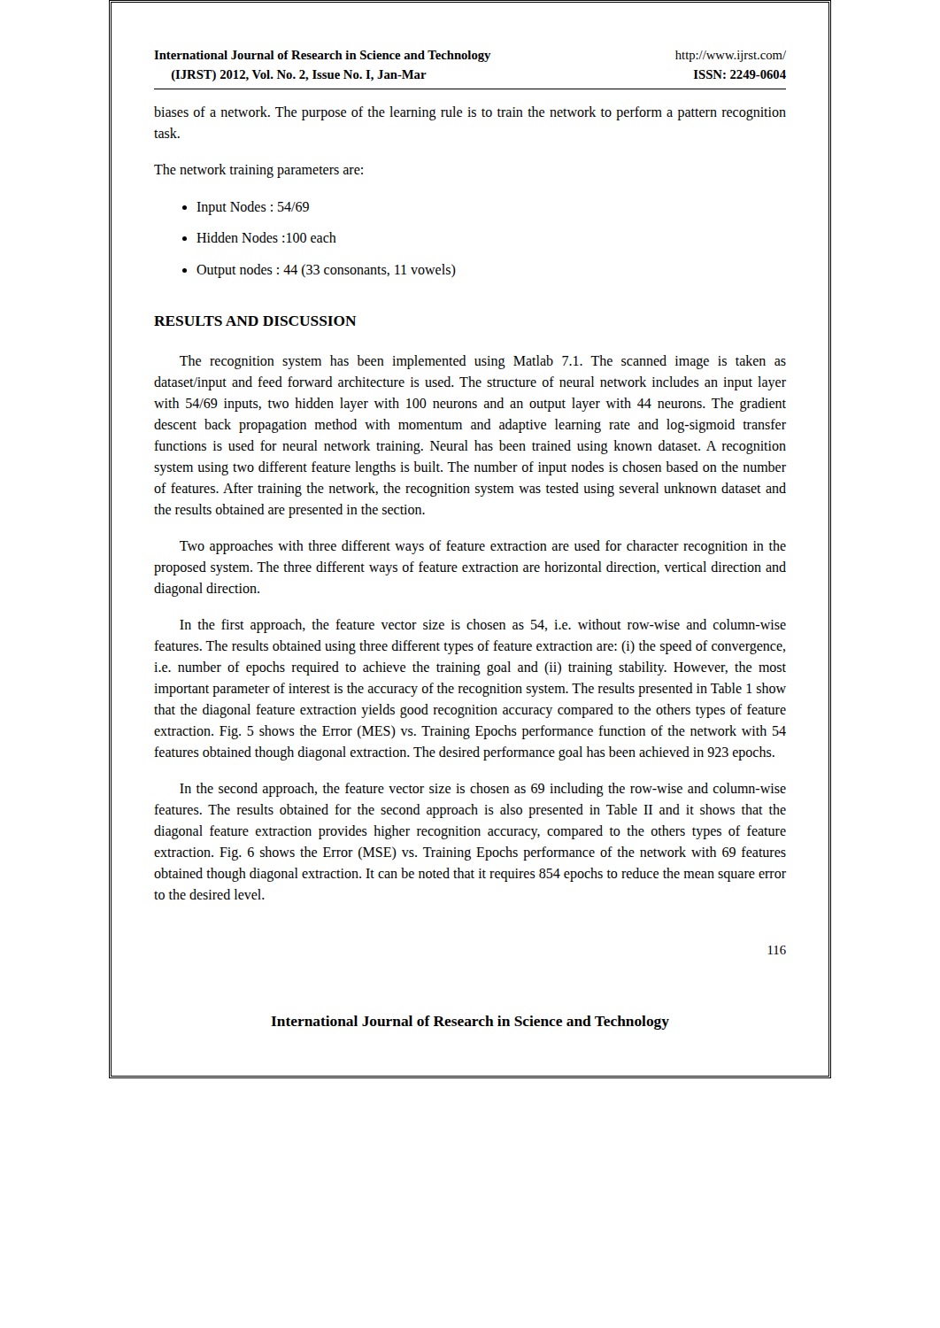International Journal of Research in Science and Technology
(IJRST) 2012, Vol. No. 2, Issue No. I, Jan-Mar
http://www.ijrst.com/
ISSN: 2249-0604
biases of a network. The purpose of the learning rule is to train the network to perform a pattern recognition task.
The network training parameters are:
Input Nodes : 54/69
Hidden Nodes :100 each
Output nodes : 44 (33 consonants, 11 vowels)
RESULTS AND DISCUSSION
The recognition system has been implemented using Matlab 7.1. The scanned image is taken as dataset/input and feed forward architecture is used. The structure of neural network includes an input layer with 54/69 inputs, two hidden layer with 100 neurons and an output layer with 44 neurons. The gradient descent back propagation method with momentum and adaptive learning rate and log-sigmoid transfer functions is used for neural network training. Neural has been trained using known dataset. A recognition system using two different feature lengths is built. The number of input nodes is chosen based on the number of features. After training the network, the recognition system was tested using several unknown dataset and the results obtained are presented in the section.
Two approaches with three different ways of feature extraction are used for character recognition in the proposed system. The three different ways of feature extraction are horizontal direction, vertical direction and diagonal direction.
In the first approach, the feature vector size is chosen as 54, i.e. without row-wise and column-wise features. The results obtained using three different types of feature extraction are: (i) the speed of convergence, i.e. number of epochs required to achieve the training goal and (ii) training stability. However, the most important parameter of interest is the accuracy of the recognition system. The results presented in Table 1 show that the diagonal feature extraction yields good recognition accuracy compared to the others types of feature extraction. Fig. 5 shows the Error (MES) vs. Training Epochs performance function of the network with 54 features obtained though diagonal extraction. The desired performance goal has been achieved in 923 epochs.
In the second approach, the feature vector size is chosen as 69 including the row-wise and column-wise features. The results obtained for the second approach is also presented in Table II and it shows that the diagonal feature extraction provides higher recognition accuracy, compared to the others types of feature extraction. Fig. 6 shows the Error (MSE) vs. Training Epochs performance of the network with 69 features obtained though diagonal extraction. It can be noted that it requires 854 epochs to reduce the mean square error to the desired level.
116
International Journal of Research in Science and Technology